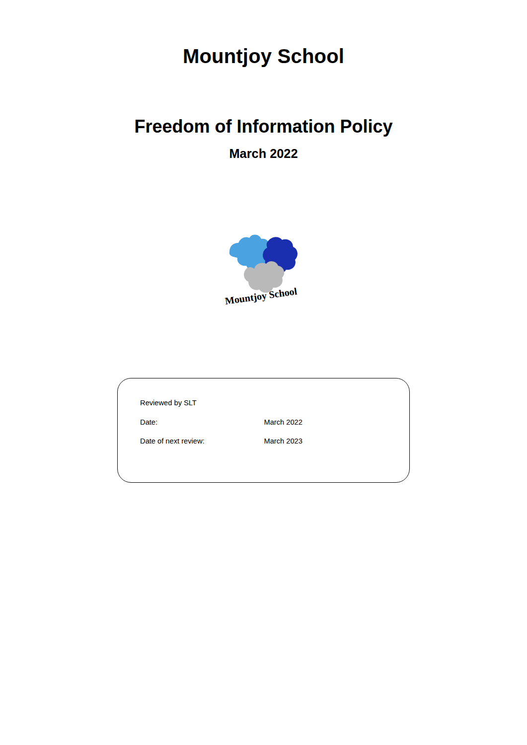Mountjoy School
Freedom of Information Policy
March 2022
Mountjoy School
Reviewed by SLT
Date:
March 2022
Date of next review:
March 2023